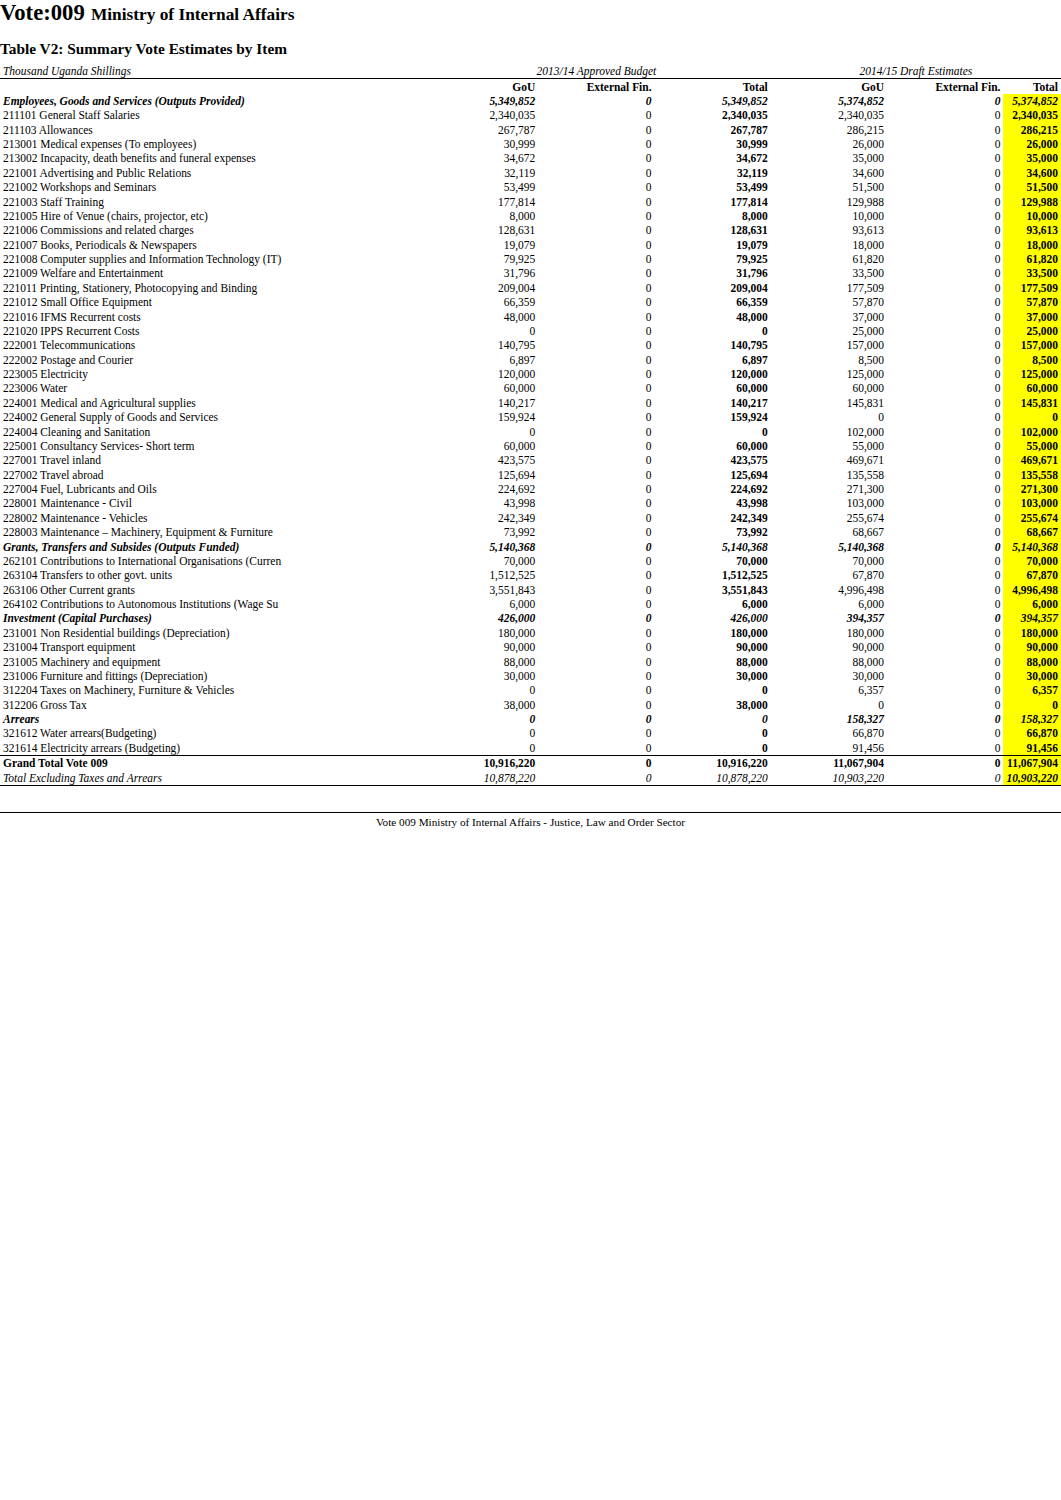Vote:009 Ministry of Internal Affairs
Table V2: Summary Vote Estimates by Item
| Thousand Uganda Shillings | 2013/14 Approved Budget | 2014/15 Draft Estimates |
| | GoU | External Fin. | Total | GoU | External Fin. | Total |
| Employees, Goods and Services (Outputs Provided) | 5,349,852 | 0 | 5,349,852 | 5,374,852 | 0 | 5,374,852 |
| 211101 General Staff Salaries | 2,340,035 | 0 | 2,340,035 | 2,340,035 | 0 | 2,340,035 |
| 211103 Allowances | 267,787 | 0 | 267,787 | 286,215 | 0 | 286,215 |
| 213001 Medical expenses (To employees) | 30,999 | 0 | 30,999 | 26,000 | 0 | 26,000 |
| 213002 Incapacity, death benefits and funeral expenses | 34,672 | 0 | 34,672 | 35,000 | 0 | 35,000 |
| 221001 Advertising and Public Relations | 32,119 | 0 | 32,119 | 34,600 | 0 | 34,600 |
| 221002 Workshops and Seminars | 53,499 | 0 | 53,499 | 51,500 | 0 | 51,500 |
| 221003 Staff Training | 177,814 | 0 | 177,814 | 129,988 | 0 | 129,988 |
| 221005 Hire of Venue (chairs, projector, etc) | 8,000 | 0 | 8,000 | 10,000 | 0 | 10,000 |
| 221006 Commissions and related charges | 128,631 | 0 | 128,631 | 93,613 | 0 | 93,613 |
| 221007 Books, Periodicals & Newspapers | 19,079 | 0 | 19,079 | 18,000 | 0 | 18,000 |
| 221008 Computer supplies and Information Technology (IT) | 79,925 | 0 | 79,925 | 61,820 | 0 | 61,820 |
| 221009 Welfare and Entertainment | 31,796 | 0 | 31,796 | 33,500 | 0 | 33,500 |
| 221011 Printing, Stationery, Photocopying and Binding | 209,004 | 0 | 209,004 | 177,509 | 0 | 177,509 |
| 221012 Small Office Equipment | 66,359 | 0 | 66,359 | 57,870 | 0 | 57,870 |
| 221016 IFMS Recurrent costs | 48,000 | 0 | 48,000 | 37,000 | 0 | 37,000 |
| 221020 IPPS Recurrent Costs | 0 | 0 | 0 | 25,000 | 0 | 25,000 |
| 222001 Telecommunications | 140,795 | 0 | 140,795 | 157,000 | 0 | 157,000 |
| 222002 Postage and Courier | 6,897 | 0 | 6,897 | 8,500 | 0 | 8,500 |
| 223005 Electricity | 120,000 | 0 | 120,000 | 125,000 | 0 | 125,000 |
| 223006 Water | 60,000 | 0 | 60,000 | 60,000 | 0 | 60,000 |
| 224001 Medical and Agricultural supplies | 140,217 | 0 | 140,217 | 145,831 | 0 | 145,831 |
| 224002 General Supply of Goods and Services | 159,924 | 0 | 159,924 | 0 | 0 | 0 |
| 224004 Cleaning and Sanitation | 0 | 0 | 0 | 102,000 | 0 | 102,000 |
| 225001 Consultancy Services- Short term | 60,000 | 0 | 60,000 | 55,000 | 0 | 55,000 |
| 227001 Travel inland | 423,575 | 0 | 423,575 | 469,671 | 0 | 469,671 |
| 227002 Travel abroad | 125,694 | 0 | 125,694 | 135,558 | 0 | 135,558 |
| 227004 Fuel, Lubricants and Oils | 224,692 | 0 | 224,692 | 271,300 | 0 | 271,300 |
| 228001 Maintenance - Civil | 43,998 | 0 | 43,998 | 103,000 | 0 | 103,000 |
| 228002 Maintenance - Vehicles | 242,349 | 0 | 242,349 | 255,674 | 0 | 255,674 |
| 228003 Maintenance – Machinery, Equipment & Furniture | 73,992 | 0 | 73,992 | 68,667 | 0 | 68,667 |
| Grants, Transfers and Subsides (Outputs Funded) | 5,140,368 | 0 | 5,140,368 | 5,140,368 | 0 | 5,140,368 |
| 262101 Contributions to International Organisations (Curren | 70,000 | 0 | 70,000 | 70,000 | 0 | 70,000 |
| 263104 Transfers to other govt. units | 1,512,525 | 0 | 1,512,525 | 67,870 | 0 | 67,870 |
| 263106 Other Current grants | 3,551,843 | 0 | 3,551,843 | 4,996,498 | 0 | 4,996,498 |
| 264102 Contributions to Autonomous Institutions (Wage Su | 6,000 | 0 | 6,000 | 6,000 | 0 | 6,000 |
| Investment (Capital Purchases) | 426,000 | 0 | 426,000 | 394,357 | 0 | 394,357 |
| 231001 Non Residential buildings (Depreciation) | 180,000 | 0 | 180,000 | 180,000 | 0 | 180,000 |
| 231004 Transport equipment | 90,000 | 0 | 90,000 | 90,000 | 0 | 90,000 |
| 231005 Machinery and equipment | 88,000 | 0 | 88,000 | 88,000 | 0 | 88,000 |
| 231006 Furniture and fittings (Depreciation) | 30,000 | 0 | 30,000 | 30,000 | 0 | 30,000 |
| 312204 Taxes on Machinery, Furniture & Vehicles | 0 | 0 | 0 | 6,357 | 0 | 6,357 |
| 312206 Gross Tax | 38,000 | 0 | 38,000 | 0 | 0 | 0 |
| Arrears | 0 | 0 | 0 | 158,327 | 0 | 158,327 |
| 321612 Water arrears(Budgeting) | 0 | 0 | 0 | 66,870 | 0 | 66,870 |
| 321614 Electricity arrears (Budgeting) | 0 | 0 | 0 | 91,456 | 0 | 91,456 |
| Grand Total Vote 009 | 10,916,220 | 0 | 10,916,220 | 11,067,904 | 0 | 11,067,904 |
| Total Excluding Taxes and Arrears | 10,878,220 | 0 | 10,878,220 | 10,903,220 | 0 | 10,903,220 |
Vote 009 Ministry of Internal Affairs - Justice, Law and Order Sector